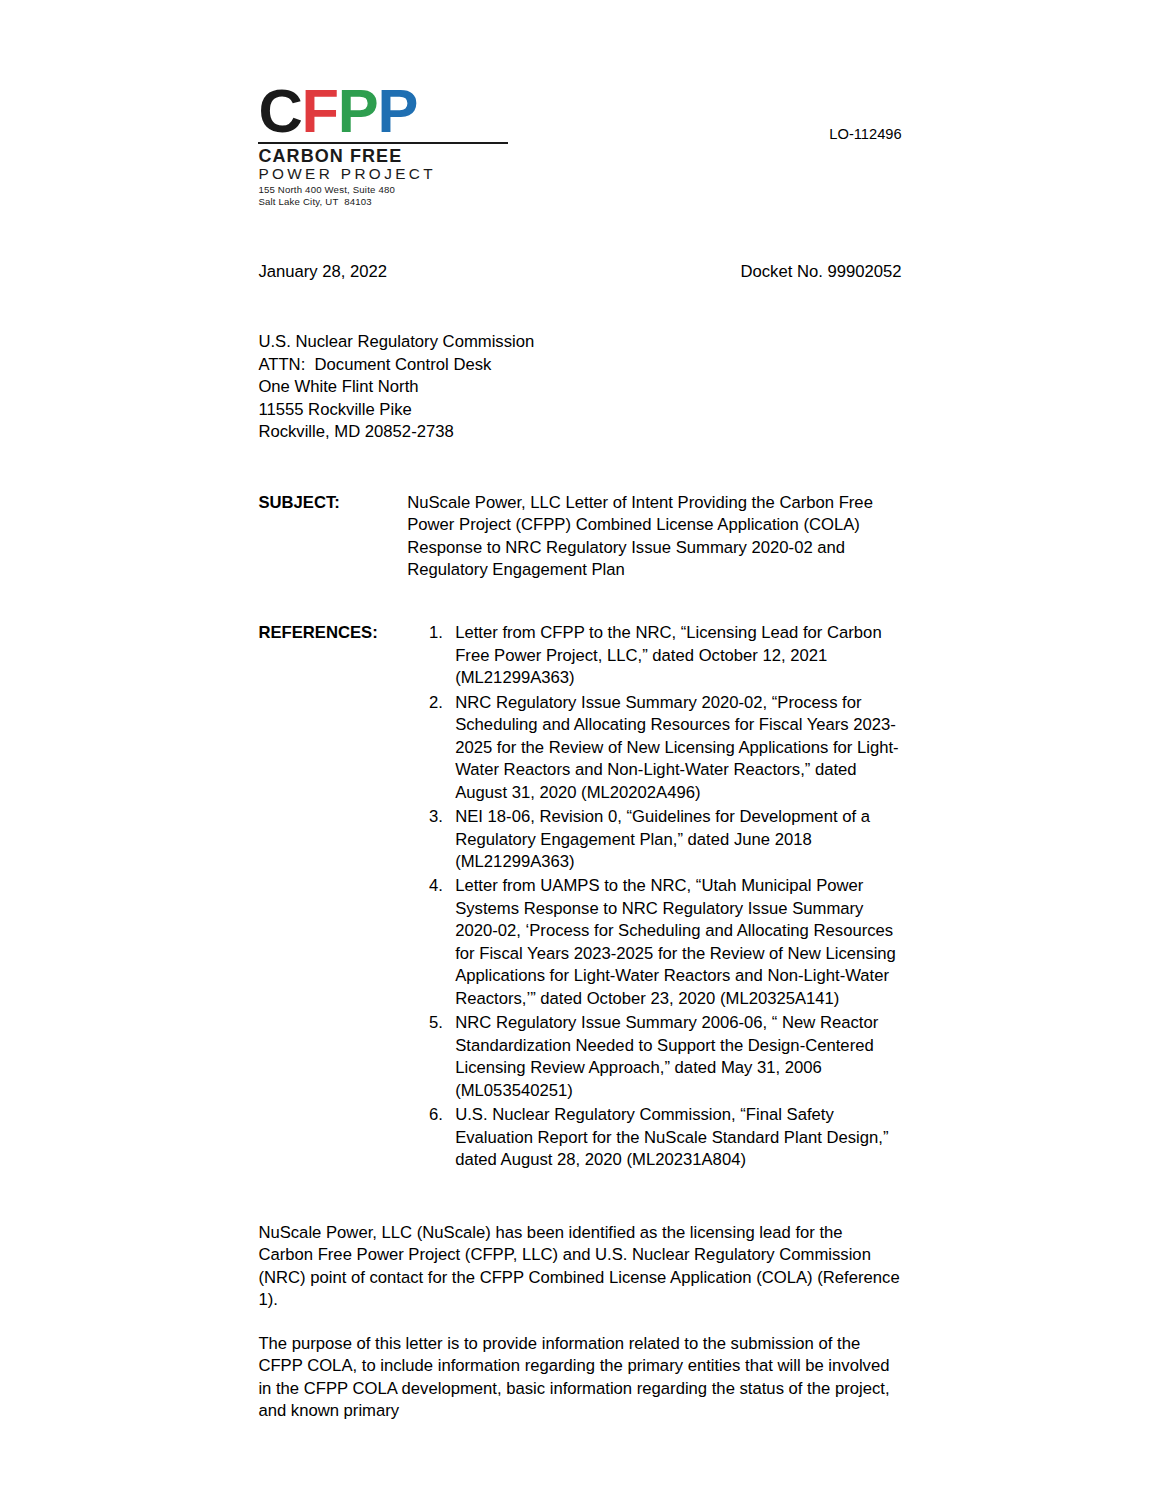CFPP
CARBON FREE
POWER PROJECT
155 North 400 West, Suite 480
Salt Lake City, UT 84103
LO-112496
January 28, 2022
Docket No. 99902052
U.S. Nuclear Regulatory Commission
ATTN: Document Control Desk
One White Flint North
11555 Rockville Pike
Rockville, MD 20852-2738
SUBJECT:
NuScale Power, LLC Letter of Intent Providing the Carbon Free Power Project (CFPP) Combined License Application (COLA) Response to NRC Regulatory Issue Summary 2020-02 and Regulatory Engagement Plan
REFERENCES:
Letter from CFPP to the NRC, “Licensing Lead for Carbon Free Power Project, LLC,” dated October 12, 2021 (ML21299A363)
NRC Regulatory Issue Summary 2020-02, “Process for Scheduling and Allocating Resources for Fiscal Years 2023-2025 for the Review of New Licensing Applications for Light-Water Reactors and Non-Light-Water Reactors,” dated August 31, 2020 (ML20202A496)
NEI 18-06, Revision 0, “Guidelines for Development of a Regulatory Engagement Plan,” dated June 2018 (ML21299A363)
Letter from UAMPS to the NRC, “Utah Municipal Power Systems Response to NRC Regulatory Issue Summary 2020-02, ‘Process for Scheduling and Allocating Resources for Fiscal Years 2023-2025 for the Review of New Licensing Applications for Light-Water Reactors and Non-Light-Water Reactors,’” dated October 23, 2020 (ML20325A141)
NRC Regulatory Issue Summary 2006-06, “ New Reactor Standardization Needed to Support the Design-Centered Licensing Review Approach,” dated May 31, 2006 (ML053540251)
U.S. Nuclear Regulatory Commission, “Final Safety Evaluation Report for the NuScale Standard Plant Design,” dated August 28, 2020 (ML20231A804)
NuScale Power, LLC (NuScale) has been identified as the licensing lead for the Carbon Free Power Project (CFPP, LLC) and U.S. Nuclear Regulatory Commission (NRC) point of contact for the CFPP Combined License Application (COLA) (Reference 1).
The purpose of this letter is to provide information related to the submission of the CFPP COLA, to include information regarding the primary entities that will be involved in the CFPP COLA development, basic information regarding the status of the project, and known primary